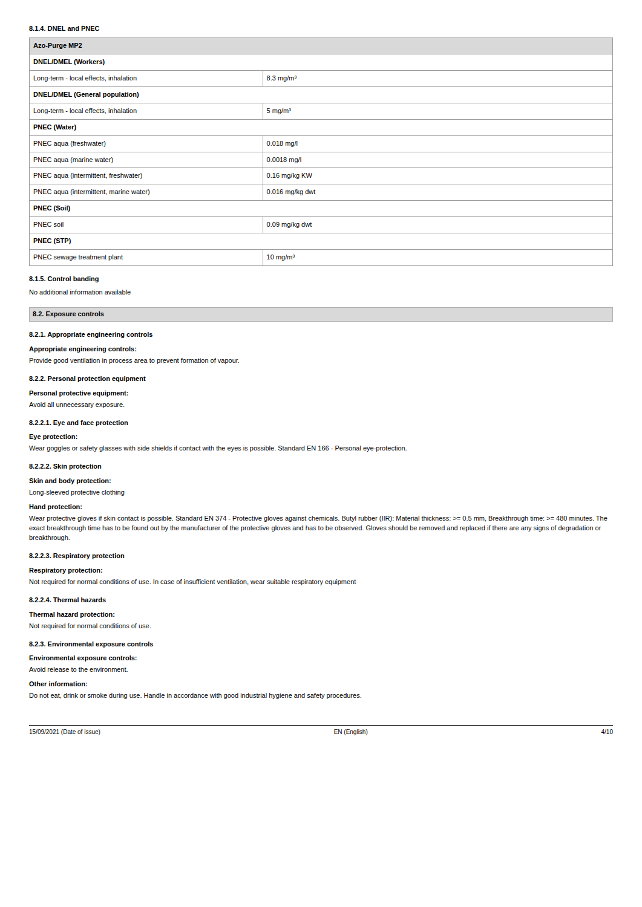8.1.4. DNEL and PNEC
| Azo-Purge MP2 |
| DNEL/DMEL (Workers) |
| Long-term - local effects, inhalation | 8.3 mg/m³ |
| DNEL/DMEL (General population) |
| Long-term - local effects, inhalation | 5 mg/m³ |
| PNEC (Water) |
| PNEC aqua (freshwater) | 0.018 mg/l |
| PNEC aqua (marine water) | 0.0018 mg/l |
| PNEC aqua (intermittent, freshwater) | 0.16 mg/kg KW |
| PNEC aqua (intermittent, marine water) | 0.016 mg/kg dwt |
| PNEC (Soil) |
| PNEC soil | 0.09 mg/kg dwt |
| PNEC (STP) |
| PNEC sewage treatment plant | 10 mg/m³ |
8.1.5. Control banding
No additional information available
8.2. Exposure controls
8.2.1. Appropriate engineering controls
Appropriate engineering controls:
Provide good ventilation in process area to prevent formation of vapour.
8.2.2. Personal protection equipment
Personal protective equipment:
Avoid all unnecessary exposure.
8.2.2.1. Eye and face protection
Eye protection:
Wear goggles or safety glasses with side shields if contact with the eyes is possible. Standard EN 166 - Personal eye-protection.
8.2.2.2. Skin protection
Skin and body protection:
Long-sleeved protective clothing
Hand protection:
Wear protective gloves if skin contact is possible. Standard EN 374 - Protective gloves against chemicals. Butyl rubber (IIR): Material thickness: >= 0.5 mm, Breakthrough time: >= 480 minutes. The exact breakthrough time has to be found out by the manufacturer of the protective gloves and has to be observed. Gloves should be removed and replaced if there are any signs of degradation or breakthrough.
8.2.2.3. Respiratory protection
Respiratory protection:
Not required for normal conditions of use. In case of insufficient ventilation, wear suitable respiratory equipment
8.2.2.4. Thermal hazards
Thermal hazard protection:
Not required for normal conditions of use.
8.2.3. Environmental exposure controls
Environmental exposure controls:
Avoid release to the environment.
Other information:
Do not eat, drink or smoke during use. Handle in accordance with good industrial hygiene and safety procedures.
15/09/2021 (Date of issue) EN (English) 4/10